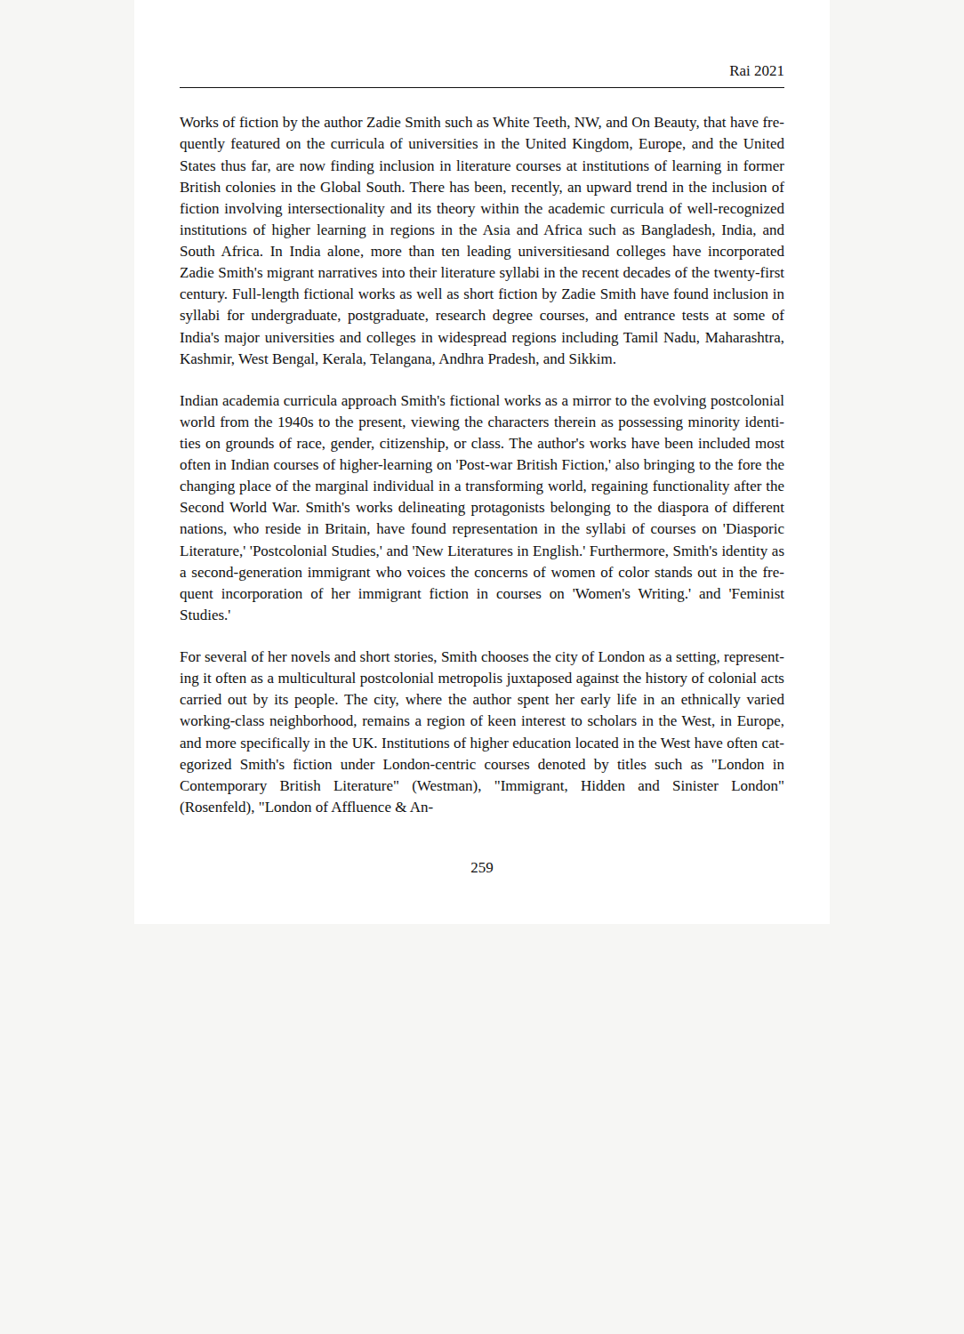Rai 2021
Works of fiction by the author Zadie Smith such as White Teeth, NW, and On Beauty, that have frequently featured on the curricula of universities in the United Kingdom, Europe, and the United States thus far, are now finding inclusion in literature courses at institutions of learning in former British colonies in the Global South. There has been, recently, an upward trend in the inclusion of fiction involving intersectionality and its theory within the academic curricula of well-recognized institutions of higher learning in regions in the Asia and Africa such as Bangladesh, India, and South Africa. In India alone, more than ten leading universitiesand colleges have incorporated Zadie Smith's migrant narratives into their literature syllabi in the recent decades of the twenty-first century. Full-length fictional works as well as short fiction by Zadie Smith have found inclusion in syllabi for undergraduate, postgraduate, research degree courses, and entrance tests at some of India's major universities and colleges in widespread regions including Tamil Nadu, Maharashtra, Kashmir, West Bengal, Kerala, Telangana, Andhra Pradesh, and Sikkim.
Indian academia curricula approach Smith's fictional works as a mirror to the evolving postcolonial world from the 1940s to the present, viewing the characters therein as possessing minority identities on grounds of race, gender, citizenship, or class. The author's works have been included most often in Indian courses of higher-learning on 'Post-war British Fiction,' also bringing to the fore the changing place of the marginal individual in a transforming world, regaining functionality after the Second World War. Smith's works delineating protagonists belonging to the diaspora of different nations, who reside in Britain, have found representation in the syllabi of courses on 'Diasporic Literature,' 'Postcolonial Studies,' and 'New Literatures in English.' Furthermore, Smith's identity as a second-generation immigrant who voices the concerns of women of color stands out in the frequent incorporation of her immigrant fiction in courses on 'Women's Writing.' and 'Feminist Studies.'
For several of her novels and short stories, Smith chooses the city of London as a setting, representing it often as a multicultural postcolonial metropolis juxtaposed against the history of colonial acts carried out by its people. The city, where the author spent her early life in an ethnically varied working-class neighborhood, remains a region of keen interest to scholars in the West, in Europe, and more specifically in the UK. Institutions of higher education located in the West have often categorized Smith's fiction under London-centric courses denoted by titles such as "London in Contemporary British Literature" (Westman), "Immigrant, Hidden and Sinister London" (Rosenfeld), "London of Affluence & An-
259